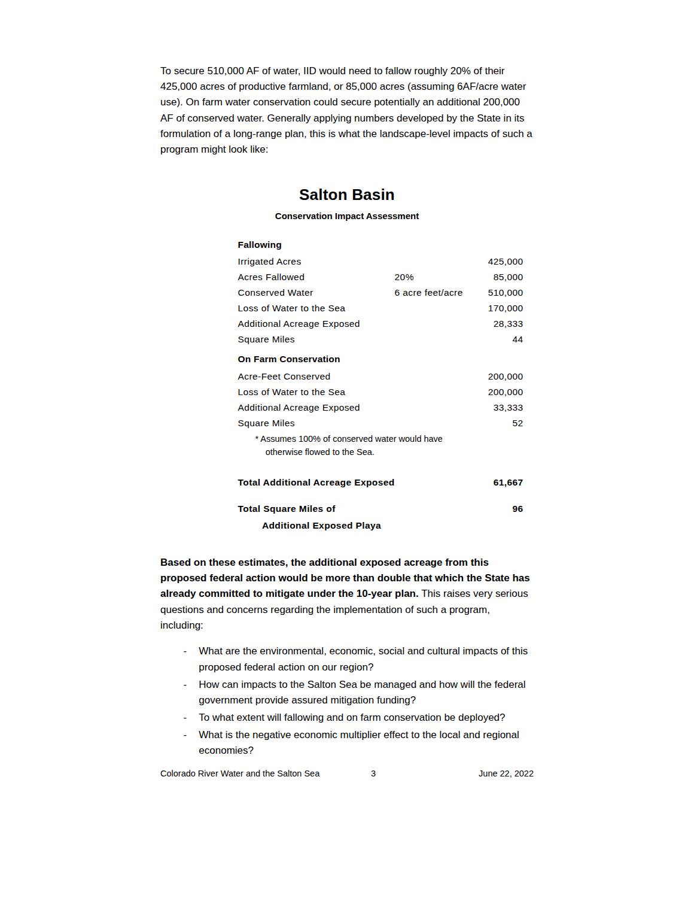To secure 510,000 AF of water, IID would need to fallow roughly 20% of their 425,000 acres of productive farmland, or 85,000 acres (assuming 6AF/acre water use). On farm water conservation could secure potentially an additional 200,000 AF of conserved water. Generally applying numbers developed by the State in its formulation of a long-range plan, this is what the landscape-level impacts of such a program might look like:
Salton Basin
Conservation Impact Assessment
| Fallowing |
| Irrigated Acres | | 425,000 |
| Acres Fallowed | 20% | 85,000 |
| Conserved Water | 6 acre feet/acre | 510,000 |
| Loss of Water to the Sea | | 170,000 |
| Additional Acreage Exposed | | 28,333 |
| Square Miles | | 44 |
| On Farm Conservation |
| Acre-Feet Conserved | | 200,000 |
| Loss of Water to the Sea | | 200,000 |
| Additional Acreage Exposed | | 33,333 |
| Square Miles | | 52 |
| * Assumes 100% of conserved water would have otherwise flowed to the Sea. |
| Total Additional Acreage Exposed | | 61,667 |
| Total Square Miles of | | 96 |
| Additional Exposed Playa | | |
Based on these estimates, the additional exposed acreage from this proposed federal action would be more than double that which the State has already committed to mitigate under the 10-year plan. This raises very serious questions and concerns regarding the implementation of such a program, including:
What are the environmental, economic, social and cultural impacts of this proposed federal action on our region?
How can impacts to the Salton Sea be managed and how will the federal government provide assured mitigation funding?
To what extent will fallowing and on farm conservation be deployed?
What is the negative economic multiplier effect to the local and regional economies?
Colorado River Water and the Salton Sea 3 June 22, 2022